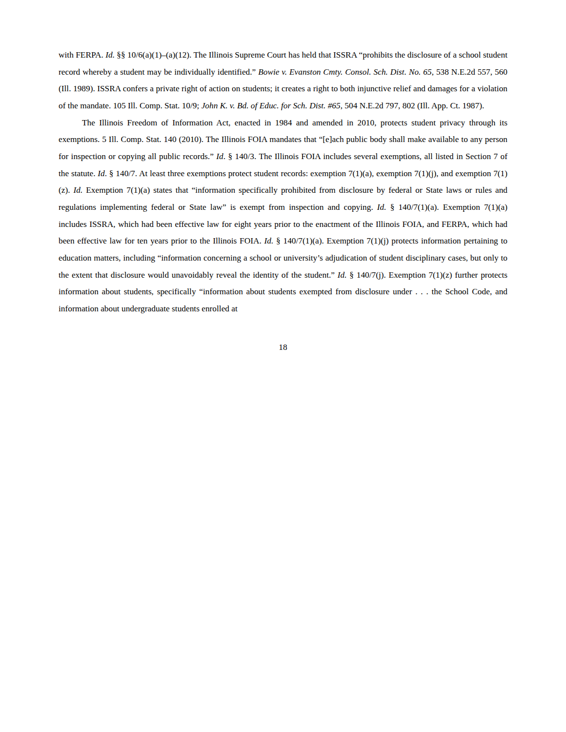with FERPA. Id. §§ 10/6(a)(1)–(a)(12). The Illinois Supreme Court has held that ISSRA “prohibits the disclosure of a school student record whereby a student may be individually identified.” Bowie v. Evanston Cmty. Consol. Sch. Dist. No. 65, 538 N.E.2d 557, 560 (Ill. 1989). ISSRA confers a private right of action on students; it creates a right to both injunctive relief and damages for a violation of the mandate. 105 Ill. Comp. Stat. 10/9; John K. v. Bd. of Educ. for Sch. Dist. #65, 504 N.E.2d 797, 802 (Ill. App. Ct. 1987).
The Illinois Freedom of Information Act, enacted in 1984 and amended in 2010, protects student privacy through its exemptions. 5 Ill. Comp. Stat. 140 (2010). The Illinois FOIA mandates that “[e]ach public body shall make available to any person for inspection or copying all public records.” Id. § 140/3. The Illinois FOIA includes several exemptions, all listed in Section 7 of the statute. Id. § 140/7. At least three exemptions protect student records: exemption 7(1)(a), exemption 7(1)(j), and exemption 7(1)(z). Id. Exemption 7(1)(a) states that “information specifically prohibited from disclosure by federal or State laws or rules and regulations implementing federal or State law” is exempt from inspection and copying. Id. § 140/7(1)(a). Exemption 7(1)(a) includes ISSRA, which had been effective law for eight years prior to the enactment of the Illinois FOIA, and FERPA, which had been effective law for ten years prior to the Illinois FOIA. Id. § 140/7(1)(a). Exemption 7(1)(j) protects information pertaining to education matters, including “information concerning a school or university’s adjudication of student disciplinary cases, but only to the extent that disclosure would unavoidably reveal the identity of the student.” Id. § 140/7(j). Exemption 7(1)(z) further protects information about students, specifically “information about students exempted from disclosure under . . . the School Code, and information about undergraduate students enrolled at
18